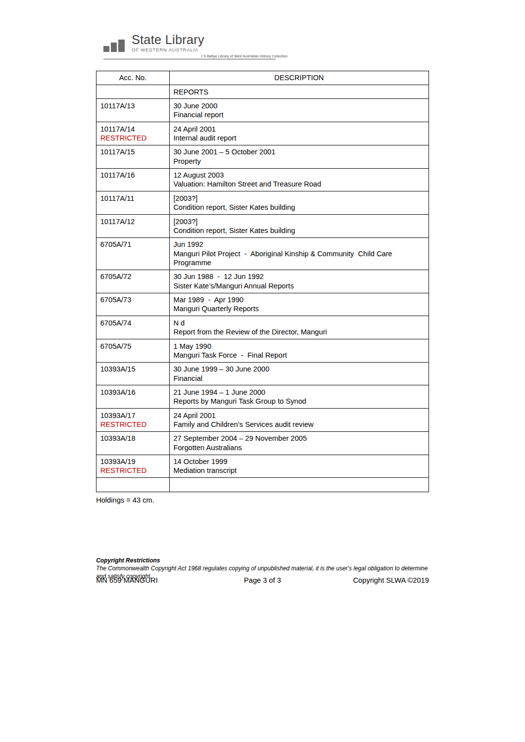State Library
of Western Australia
J S Battye Library of West Australian History Collection
| Acc. No. | DESCRIPTION |
| --- | --- |
| | REPORTS |
| 10117A/13 | 30 June 2000 Financial report |
| 10117A/14 RESTRICTED | 24 April 2001 Internal audit report |
| 10117A/15 | 30 June 2001 – 5 October 2001 Property |
| 10117A/16 | 12 August 2003 Valuation: Hamilton Street and Treasure Road |
| 10117A/11 | [2003?] Condition report, Sister Kates building |
| 10117A/12 | [2003?] Condition report, Sister Kates building |
| 6705A/71 | Jun 1992 Manguri Pilot Project - Aboriginal Kinship & Community Child Care Programme |
| 6705A/72 | 30 Jun 1988 - 12 Jun 1992 Sister Kate’s/Manguri Annual Reports |
| 6705A/73 | Mar 1989 - Apr 1990 Manguri Quarterly Reports |
| 6705A/74 | N d Report from the Review of the Director, Manguri |
| 6705A/75 | 1 May 1990 Manguri Task Force - Final Report |
| 10393A/15 | 30 June 1999 – 30 June 2000 Financial |
| 10393A/16 | 21 June 1994 – 1 June 2000 Reports by Manguri Task Group to Synod |
| 10393A/17 RESTRICTED | 24 April 2001 Family and Children’s Services audit review |
| 10393A/18 | 27 September 2004 – 29 November 2005 Forgotten Australians |
| 10393A/19 RESTRICTED | 14 October 1999 Mediation transcript |
Holdings = 43 cm.
Copyright Restrictions
The Commonwealth Copyright Act 1968 regulates copying of unpublished material, it is the user's legal obligation to determine and satisfy copyright.
MN 659 MANGURI
Page 3 of 3
Copyright SLWA ©2019